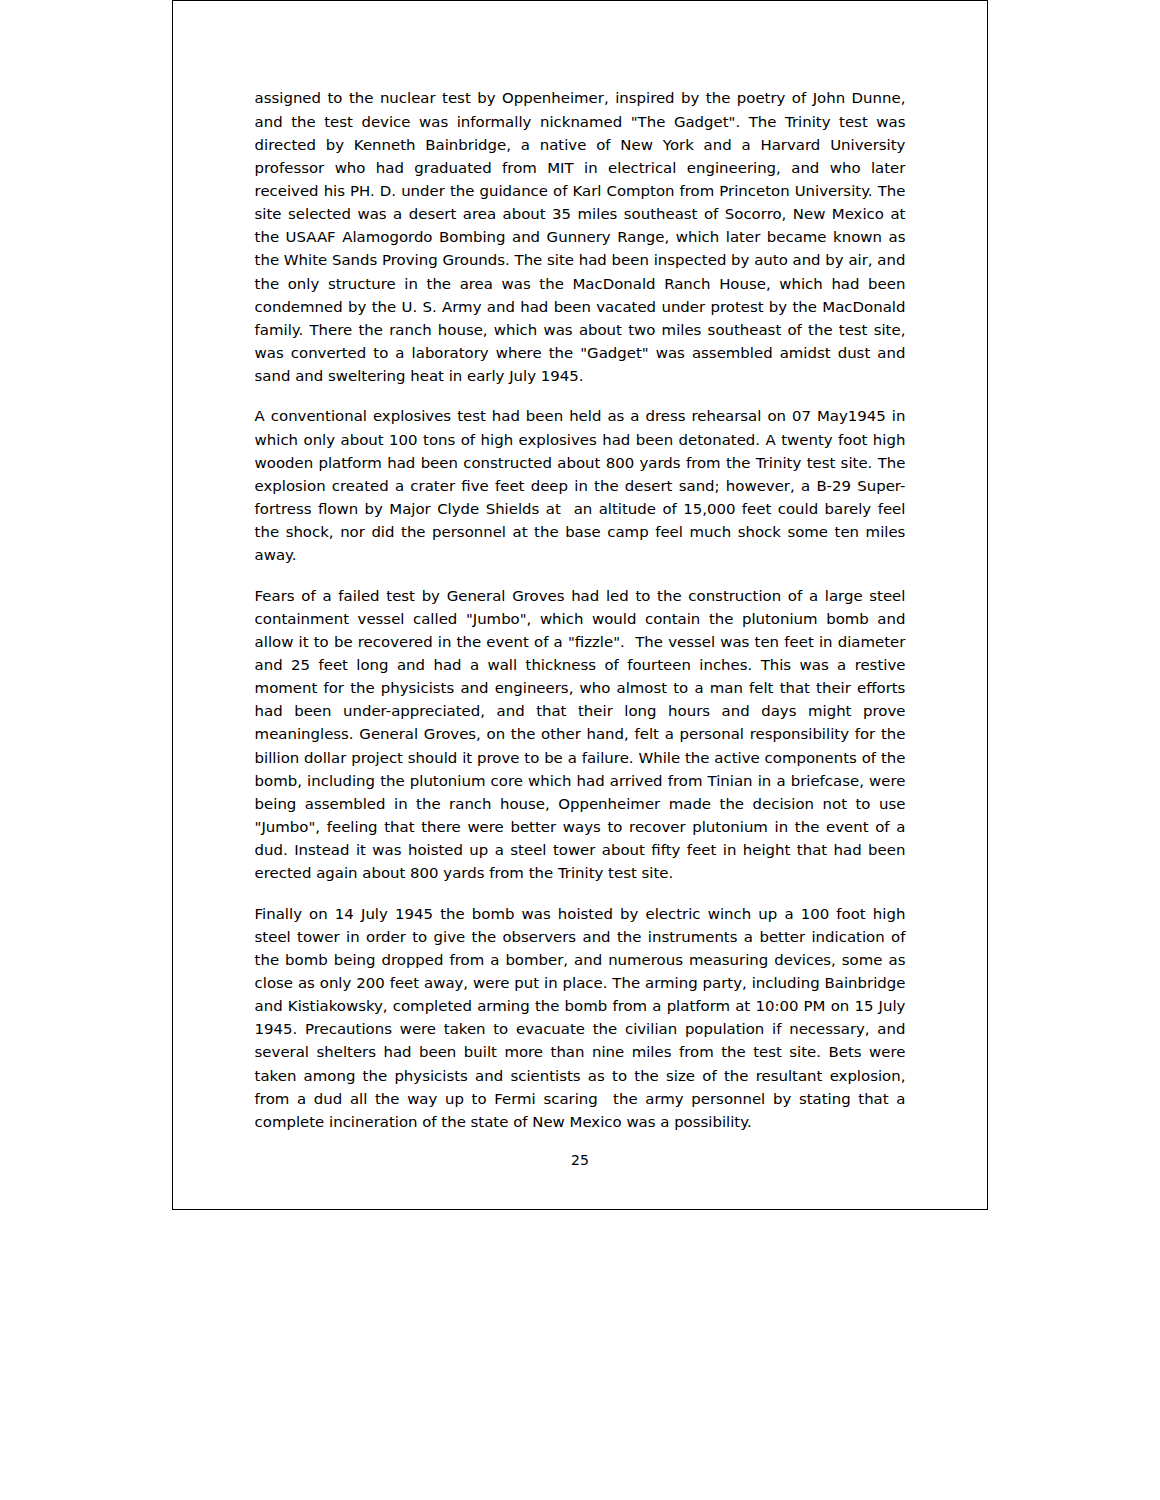assigned to the nuclear test by Oppenheimer, inspired by the poetry of John Dunne, and the test device was informally nicknamed "The Gadget". The Trinity test was directed by Kenneth Bainbridge, a native of New York and a Harvard University professor who had graduated from MIT in electrical engineering, and who later received his PH. D. under the guidance of Karl Compton from Princeton University. The site selected was a desert area about 35 miles southeast of Socorro, New Mexico at the USAAF Alamogordo Bombing and Gunnery Range, which later became known as the White Sands Proving Grounds. The site had been inspected by auto and by air, and the only structure in the area was the MacDonald Ranch House, which had been condemned by the U. S. Army and had been vacated under protest by the MacDonald family. There the ranch house, which was about two miles southeast of the test site, was converted to a laboratory where the "Gadget" was assembled amidst dust and sand and sweltering heat in early July 1945.
A conventional explosives test had been held as a dress rehearsal on 07 May1945 in which only about 100 tons of high explosives had been detonated. A twenty foot high wooden platform had been constructed about 800 yards from the Trinity test site. The explosion created a crater five feet deep in the desert sand; however, a B-29 Super-fortress flown by Major Clyde Shields at an altitude of 15,000 feet could barely feel the shock, nor did the personnel at the base camp feel much shock some ten miles away.
Fears of a failed test by General Groves had led to the construction of a large steel containment vessel called "Jumbo", which would contain the plutonium bomb and allow it to be recovered in the event of a "fizzle". The vessel was ten feet in diameter and 25 feet long and had a wall thickness of fourteen inches. This was a restive moment for the physicists and engineers, who almost to a man felt that their efforts had been under-appreciated, and that their long hours and days might prove meaningless. General Groves, on the other hand, felt a personal responsibility for the billion dollar project should it prove to be a failure. While the active components of the bomb, including the plutonium core which had arrived from Tinian in a briefcase, were being assembled in the ranch house, Oppenheimer made the decision not to use "Jumbo", feeling that there were better ways to recover plutonium in the event of a dud. Instead it was hoisted up a steel tower about fifty feet in height that had been erected again about 800 yards from the Trinity test site.
Finally on 14 July 1945 the bomb was hoisted by electric winch up a 100 foot high steel tower in order to give the observers and the instruments a better indication of the bomb being dropped from a bomber, and numerous measuring devices, some as close as only 200 feet away, were put in place. The arming party, including Bainbridge and Kistiakowsky, completed arming the bomb from a platform at 10:00 PM on 15 July 1945. Precautions were taken to evacuate the civilian population if necessary, and several shelters had been built more than nine miles from the test site. Bets were taken among the physicists and scientists as to the size of the resultant explosion, from a dud all the way up to Fermi scaring the army personnel by stating that a complete incineration of the state of New Mexico was a possibility.
25